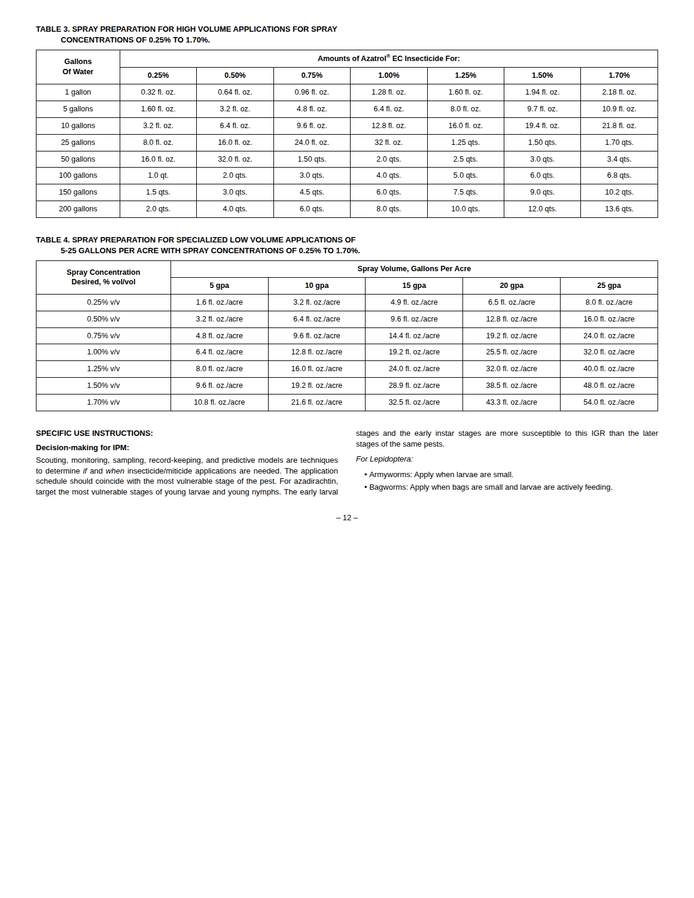TABLE 3. SPRAY PREPARATION FOR HIGH VOLUME APPLICATIONS FOR SPRAY CONCENTRATIONS OF 0.25% TO 1.70%.
| Gallons Of Water | Amounts of Azatrol ® EC Insecticide For: |
| --- | --- |
| 0.25% | 0.50% | 0.75% | 1.00% | 1.25% | 1.50% | 1.70% |
| 1 gallon | 0.32 fl. oz. | 0.64 fl. oz. | 0.96 fl. oz. | 1.28 fl. oz. | 1.60 fl. oz. | 1.94 fl. oz. | 2.18 fl. oz. |
| 5 gallons | 1.60 fl. oz. | 3.2 fl. oz. | 4.8 fl. oz. | 6.4 fl. oz. | 8.0 fl. oz. | 9.7 fl. oz. | 10.9 fl. oz. |
| 10 gallons | 3.2 fl. oz. | 6.4 fl. oz. | 9.6 fl. oz. | 12.8 fl. oz. | 16.0 fl. oz. | 19.4 fl. oz. | 21.8 fl. oz. |
| 25 gallons | 8.0 fl. oz. | 16.0 fl. oz. | 24.0 fl. oz. | 32 fl. oz. | 1.25 qts. | 1.50 qts. | 1.70 qts. |
| 50 gallons | 16.0 fl. oz. | 32.0 fl. oz. | 1.50 qts. | 2.0 qts. | 2.5 qts. | 3.0 qts. | 3.4 qts. |
| 100 gallons | 1.0 qt. | 2.0 qts. | 3.0 qts. | 4.0 qts. | 5.0 qts. | 6.0 qts. | 6.8 qts. |
| 150 gallons | 1.5 qts. | 3.0 qts. | 4.5 qts. | 6.0 qts. | 7.5 qts. | 9.0 qts. | 10.2 qts. |
| 200 gallons | 2.0 qts. | 4.0 qts. | 6.0 qts. | 8.0 qts. | 10.0 qts. | 12.0 qts. | 13.6 qts. |
TABLE 4. SPRAY PREPARATION FOR SPECIALIZED LOW VOLUME APPLICATIONS OF 5-25 GALLONS PER ACRE WITH SPRAY CONCENTRATIONS OF 0.25% TO 1.70%.
| Spray Concentration Desired, % vol/vol | Spray Volume, Gallons Per Acre |
| --- | --- |
| 5 gpa | 10 gpa | 15 gpa | 20 gpa | 25 gpa |
| 0.25% v/v | 1.6 fl. oz./acre | 3.2 fl. oz./acre | 4.9 fl. oz./acre | 6.5 fl. oz./acre | 8.0 fl. oz./acre |
| 0.50% v/v | 3.2 fl. oz./acre | 6.4 fl. oz./acre | 9.6 fl. oz./acre | 12.8 fl. oz./acre | 16.0 fl. oz./acre |
| 0.75% v/v | 4.8 fl. oz./acre | 9.6 fl. oz./acre | 14.4 fl. oz./acre | 19.2 fl. oz./acre | 24.0 fl. oz./acre |
| 1.00% v/v | 6.4 fl. oz./acre | 12.8 fl. oz./acre | 19.2 fl. oz./acre | 25.5 fl. oz./acre | 32.0 fl. oz./acre |
| 1.25% v/v | 8.0 fl. oz./acre | 16.0 fl. oz./acre | 24.0 fl. oz./acre | 32.0 fl. oz./acre | 40.0 fl. oz./acre |
| 1.50% v/v | 9.6 fl. oz./acre | 19.2 fl. oz./acre | 28.9 fl. oz./acre | 38.5 fl. oz./acre | 48.0 fl. oz./acre |
| 1.70% v/v | 10.8 fl. oz./acre | 21.6 fl. oz./acre | 32.5 fl. oz./acre | 43.3 fl. oz./acre | 54.0 fl. oz./acre |
Specific Use Instructions:
Decision-making for IPM:
Scouting, monitoring, sampling, record-keeping, and predictive models are techniques to determine if and when insecticide/miticide applications are needed. The application schedule should coincide with the most vulnerable stage of the pest. For azadirachtin, target the most vulnerable stages of young larvae and young nymphs. The early larval stages and the early instar stages are more susceptible to this IGR than the later stages of the same pests.
For Lepidoptera:
Armyworms: Apply when larvae are small.
Bagworms: Apply when bags are small and larvae are actively feeding.
– 12 –